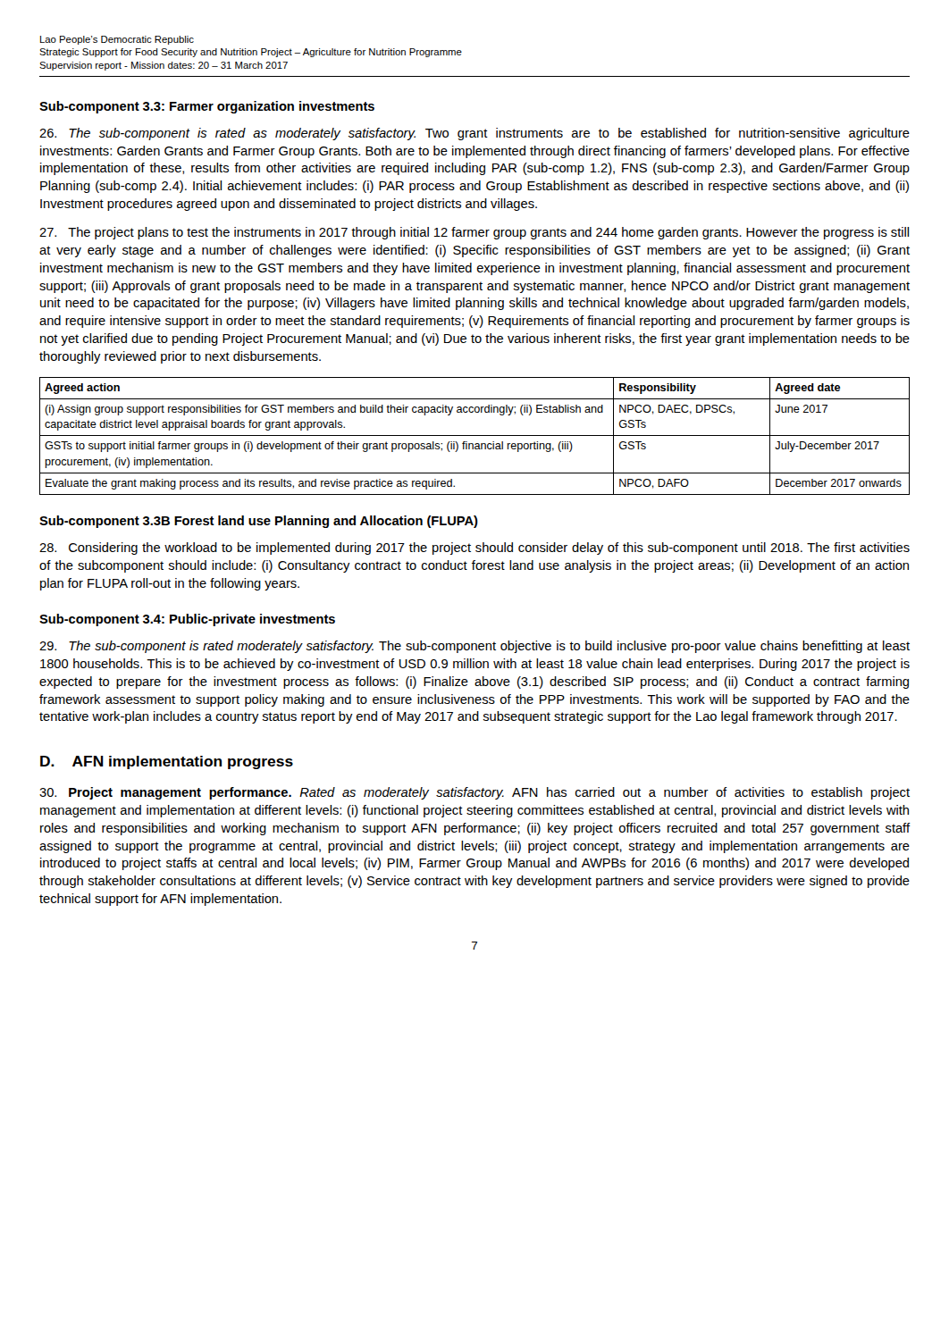Lao People’s Democratic Republic
Strategic Support for Food Security and Nutrition Project – Agriculture for Nutrition Programme
Supervision report - Mission dates: 20 – 31 March 2017
Sub-component 3.3: Farmer organization investments
26. The sub-component is rated as moderately satisfactory. Two grant instruments are to be established for nutrition-sensitive agriculture investments: Garden Grants and Farmer Group Grants. Both are to be implemented through direct financing of farmers’ developed plans. For effective implementation of these, results from other activities are required including PAR (sub-comp 1.2), FNS (sub-comp 2.3), and Garden/Farmer Group Planning (sub-comp 2.4). Initial achievement includes: (i) PAR process and Group Establishment as described in respective sections above, and (ii) Investment procedures agreed upon and disseminated to project districts and villages.
27. The project plans to test the instruments in 2017 through initial 12 farmer group grants and 244 home garden grants. However the progress is still at very early stage and a number of challenges were identified: (i) Specific responsibilities of GST members are yet to be assigned; (ii) Grant investment mechanism is new to the GST members and they have limited experience in investment planning, financial assessment and procurement support; (iii) Approvals of grant proposals need to be made in a transparent and systematic manner, hence NPCO and/or District grant management unit need to be capacitated for the purpose; (iv) Villagers have limited planning skills and technical knowledge about upgraded farm/garden models, and require intensive support in order to meet the standard requirements; (v) Requirements of financial reporting and procurement by farmer groups is not yet clarified due to pending Project Procurement Manual; and (vi) Due to the various inherent risks, the first year grant implementation needs to be thoroughly reviewed prior to next disbursements.
| Agreed action | Responsibility | Agreed date |
| --- | --- | --- |
| (i) Assign group support responsibilities for GST members and build their capacity accordingly; (ii) Establish and capacitate district level appraisal boards for grant approvals. | NPCO, DAEC, DPSCs, GSTs | June 2017 |
| GSTs to support initial farmer groups in (i) development of their grant proposals; (ii) financial reporting, (iii) procurement, (iv) implementation. | GSTs | July-December 2017 |
| Evaluate the grant making process and its results, and revise practice as required. | NPCO, DAFO | December 2017 onwards |
Sub-component 3.3B Forest land use Planning and Allocation (FLUPA)
28. Considering the workload to be implemented during 2017 the project should consider delay of this sub-component until 2018. The first activities of the subcomponent should include: (i) Consultancy contract to conduct forest land use analysis in the project areas; (ii) Development of an action plan for FLUPA roll-out in the following years.
Sub-component 3.4: Public-private investments
29. The sub-component is rated moderately satisfactory. The sub-component objective is to build inclusive pro-poor value chains benefitting at least 1800 households. This is to be achieved by co-investment of USD 0.9 million with at least 18 value chain lead enterprises. During 2017 the project is expected to prepare for the investment process as follows: (i) Finalize above (3.1) described SIP process; and (ii) Conduct a contract farming framework assessment to support policy making and to ensure inclusiveness of the PPP investments. This work will be supported by FAO and the tentative work-plan includes a country status report by end of May 2017 and subsequent strategic support for the Lao legal framework through 2017.
D. AFN implementation progress
30. Project management performance. Rated as moderately satisfactory. AFN has carried out a number of activities to establish project management and implementation at different levels: (i) functional project steering committees established at central, provincial and district levels with roles and responsibilities and working mechanism to support AFN performance; (ii) key project officers recruited and total 257 government staff assigned to support the programme at central, provincial and district levels; (iii) project concept, strategy and implementation arrangements are introduced to project staffs at central and local levels; (iv) PIM, Farmer Group Manual and AWPBs for 2016 (6 months) and 2017 were developed through stakeholder consultations at different levels; (v) Service contract with key development partners and service providers were signed to provide technical support for AFN implementation.
7